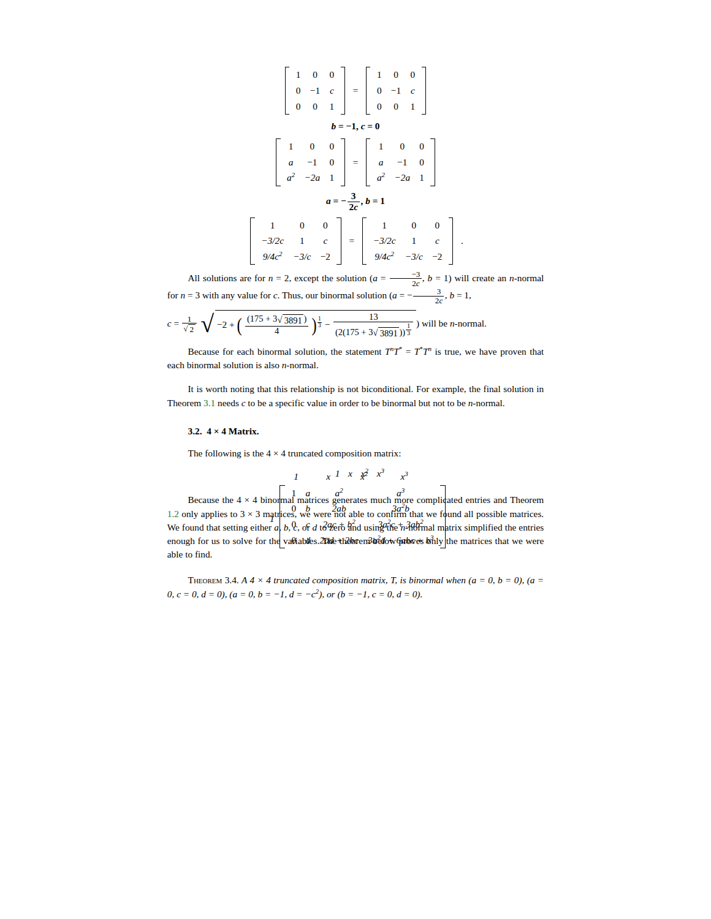| 1 | 0 | 0 |
| 0 | −1 | c |
| 0 | 0 | 1 |
=
| 1 | 0 | 0 |
| 0 | −1 | c |
| 0 | 0 | 1 |
b = −1, c = 0
| 1 | 0 | 0 |
| a | −1 | 0 |
| a 2 | −2a | 1 |
=
| 1 | 0 | 0 |
| a | −1 | 0 |
| a 2 | −2a | 1 |
a = −32 c, b = 1
| 1 | 0 | 0 |
| −3/2c | 1 | c |
| 9/4c 2 | −3/c | −2 |
=
| 1 | 0 | 0 |
| −3/2c | 1 | c |
| 9/4c 2 | −3/c | −2 |
.
All solutions are for n = 2, except the solution (a = −32c, b = 1) will create an n-normal for n = 3 with any value for c. Thus, our binormal solution (a = −32c, b = 1,
c = 1√2 √ −2 + ( (175 + 3√3891) 4 )13 − 13 (2(175 + 3√3891))13 ) will be n-normal.
Because for each binormal solution, the statement TnT* = T*Tn is true, we have proven that each binormal solution is also n-normal.
It is worth noting that this relationship is not biconditional. For example, the final solution in Theorem 3.1 needs c to be a specific value in order to be binormal but not to be n-normal.
3.2. 4 × 4 Matrix.
The following is the 4 × 4 truncated composition matrix:
| | 1 | x | x 2 | x 3 | |
| 1 | / 1 / a / a 2 / a 3 / / 0 / b / 2ab / 3a 2 b / / 0 / c / 2ac + b 2 / 3a 2 c + 3ab 2 / / 0 / d / 2ad + 2bc / 3a 2 d + 6abc + b 3 / |
| | 1 | x | x 2 | x 3 |
Because the 4 × 4 binormal matrices generates much more complicated entries and Theorem 1.2 only applies to 3 × 3 matrices, we were not able to confirm that we found all possible matrices. We found that setting either a, b, c, or d to zero and using the n-normal matrix simplified the entries enough for us to solve for the variables. The theorem below proves only the matrices that we were able to find.
Theorem 3.4. A 4 × 4 truncated composition matrix, T, is binormal when (a = 0, b = 0), (a = 0, c = 0, d = 0), (a = 0, b = −1, d = −c2), or (b = −1, c = 0, d = 0).